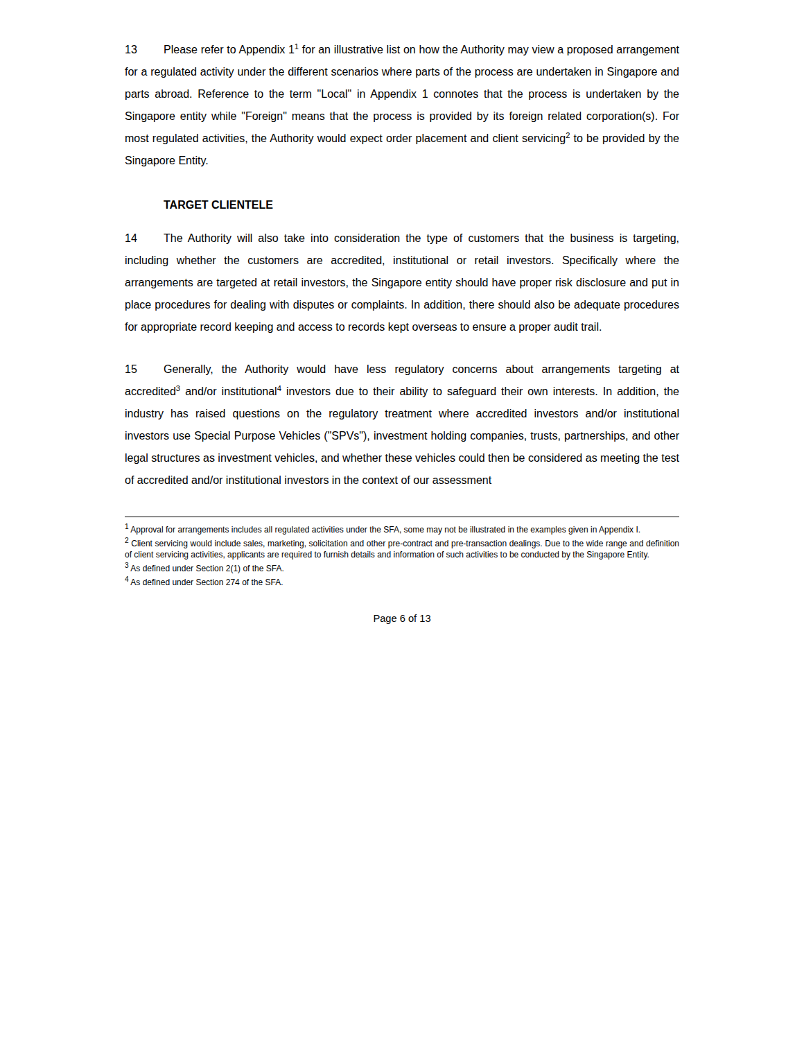13 Please refer to Appendix 11 for an illustrative list on how the Authority may view a proposed arrangement for a regulated activity under the different scenarios where parts of the process are undertaken in Singapore and parts abroad. Reference to the term "Local" in Appendix 1 connotes that the process is undertaken by the Singapore entity while "Foreign" means that the process is provided by its foreign related corporation(s). For most regulated activities, the Authority would expect order placement and client servicing2 to be provided by the Singapore Entity.
TARGET CLIENTELE
14 The Authority will also take into consideration the type of customers that the business is targeting, including whether the customers are accredited, institutional or retail investors. Specifically where the arrangements are targeted at retail investors, the Singapore entity should have proper risk disclosure and put in place procedures for dealing with disputes or complaints. In addition, there should also be adequate procedures for appropriate record keeping and access to records kept overseas to ensure a proper audit trail.
15 Generally, the Authority would have less regulatory concerns about arrangements targeting at accredited3 and/or institutional4 investors due to their ability to safeguard their own interests. In addition, the industry has raised questions on the regulatory treatment where accredited investors and/or institutional investors use Special Purpose Vehicles ("SPVs"), investment holding companies, trusts, partnerships, and other legal structures as investment vehicles, and whether these vehicles could then be considered as meeting the test of accredited and/or institutional investors in the context of our assessment
1 Approval for arrangements includes all regulated activities under the SFA, some may not be illustrated in the examples given in Appendix I.
2 Client servicing would include sales, marketing, solicitation and other pre-contract and pre-transaction dealings. Due to the wide range and definition of client servicing activities, applicants are required to furnish details and information of such activities to be conducted by the Singapore Entity.
3 As defined under Section 2(1) of the SFA.
4 As defined under Section 274 of the SFA.
Page 6 of 13